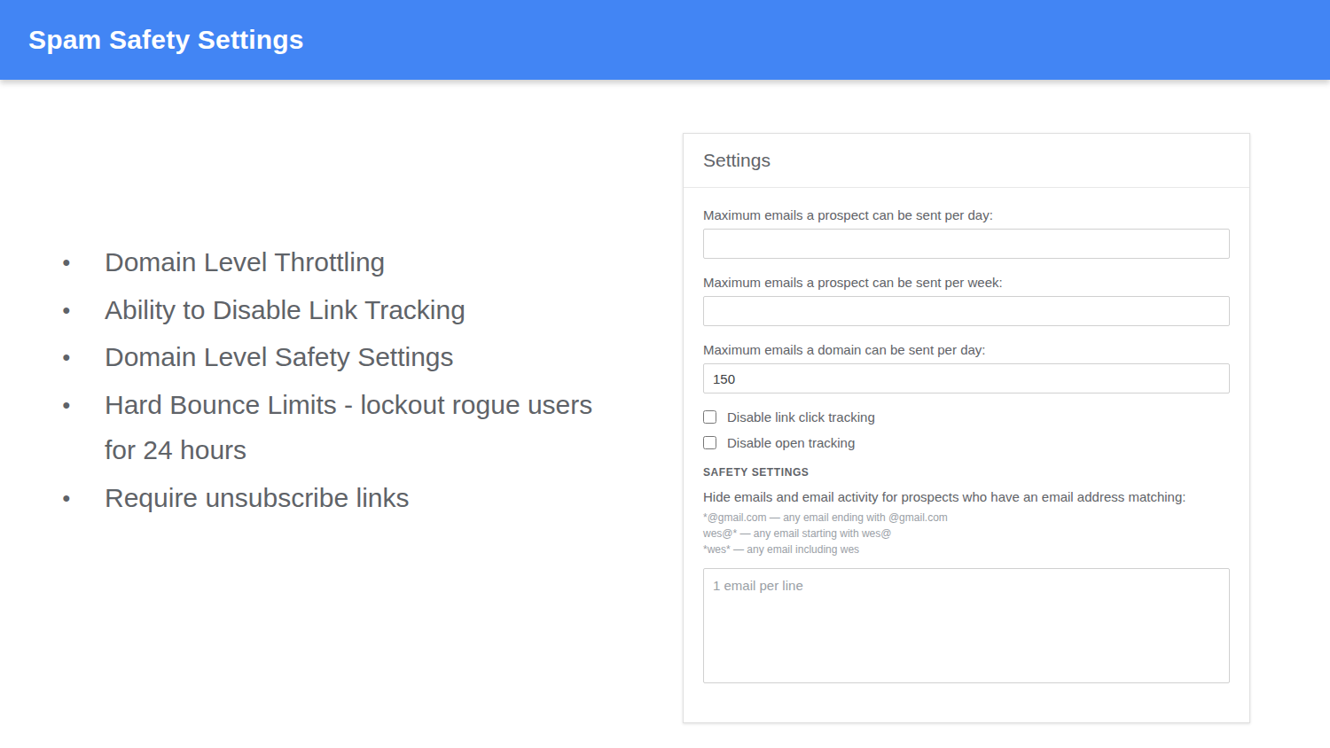Spam Safety Settings
Domain Level Throttling
Ability to Disable Link Tracking
Domain Level Safety Settings
Hard Bounce Limits - lockout rogue users for 24 hours
Require unsubscribe links
Settings
Maximum emails a prospect can be sent per day:
Maximum emails a prospect can be sent per week:
Maximum emails a domain can be sent per day:
Disable link click tracking
Disable open tracking
SAFETY SETTINGS
Hide emails and email activity for prospects who have an email address matching:
*@gmail.com — any email ending with @gmail.com
wes@* — any email starting with wes@
*wes* — any email including wes